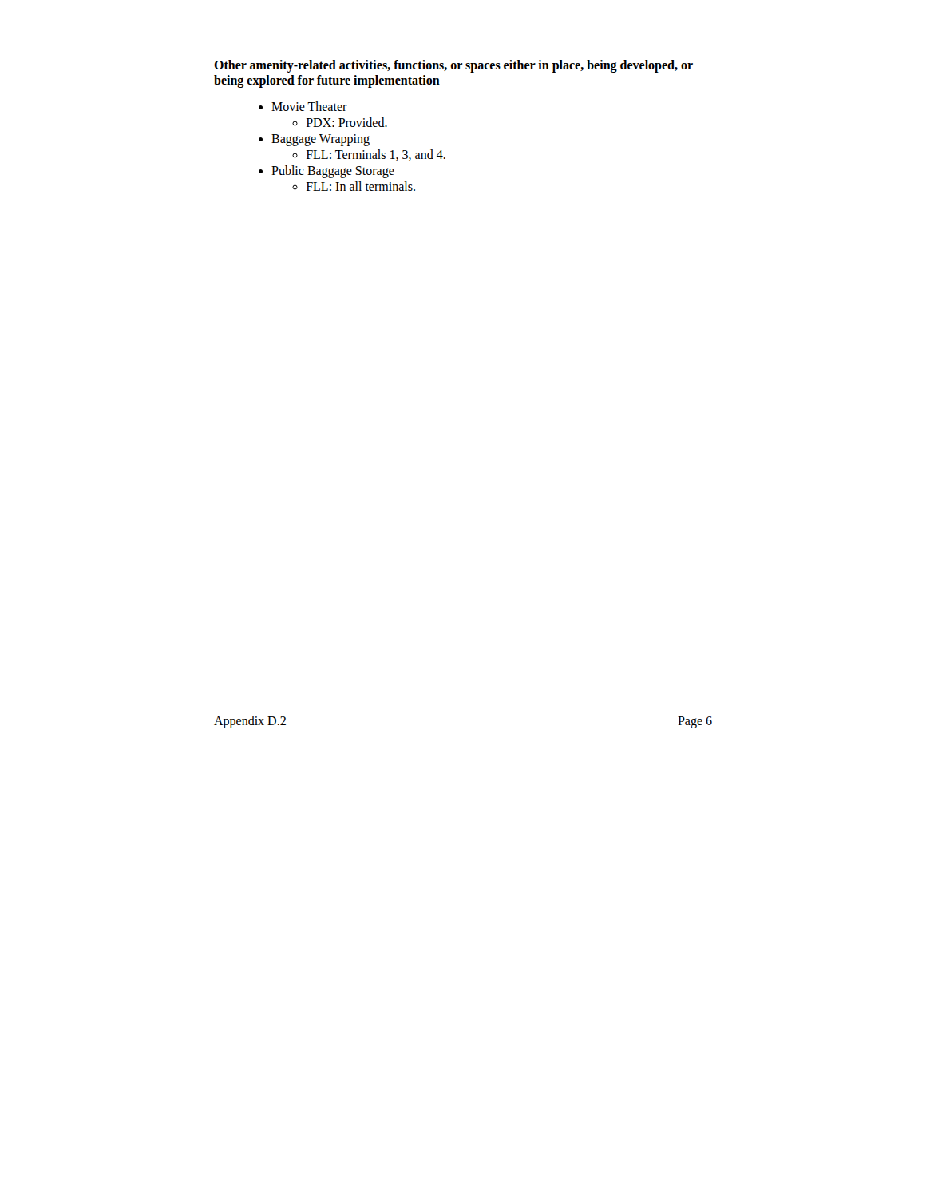Other amenity-related activities, functions, or spaces either in place, being developed, or being explored for future implementation
Movie Theater
PDX: Provided.
Baggage Wrapping
FLL: Terminals 1, 3, and 4.
Public Baggage Storage
FLL: In all terminals.
Appendix D.2 Page 6